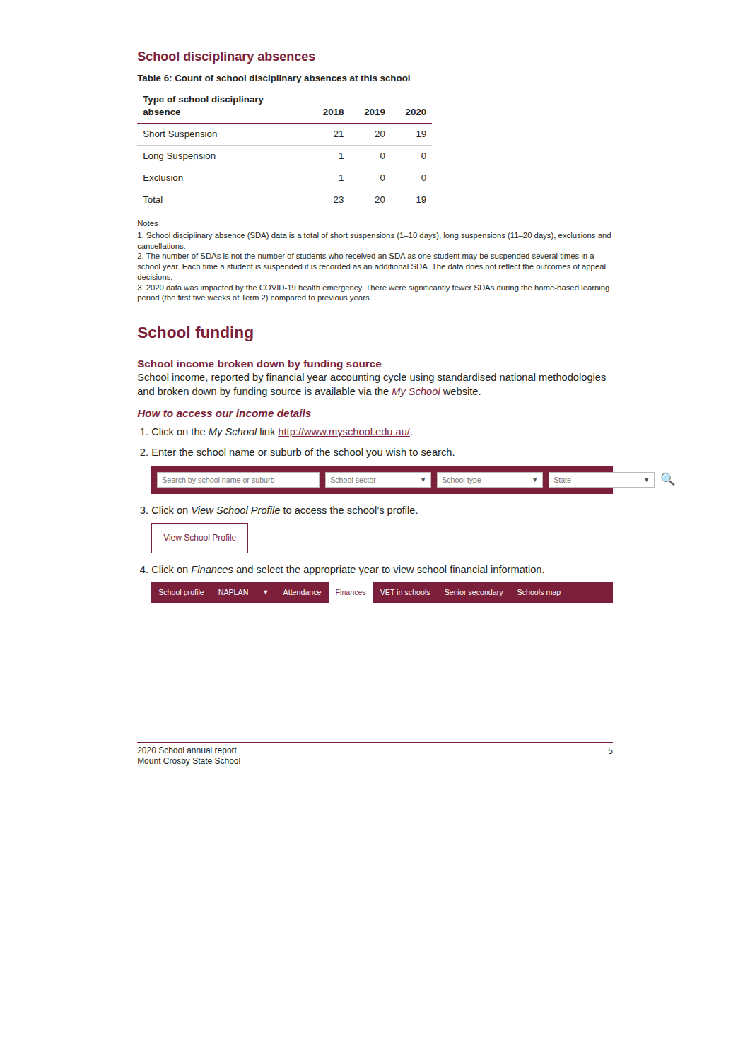School disciplinary absences
Table 6: Count of school disciplinary absences at this school
| Type of school disciplinary absence | 2018 | 2019 | 2020 |
| --- | --- | --- | --- |
| Short Suspension | 21 | 20 | 19 |
| Long Suspension | 1 | 0 | 0 |
| Exclusion | 1 | 0 | 0 |
| Total | 23 | 20 | 19 |
Notes
1. School disciplinary absence (SDA) data is a total of short suspensions (1–10 days), long suspensions (11–20 days), exclusions and cancellations.
2. The number of SDAs is not the number of students who received an SDA as one student may be suspended several times in a school year. Each time a student is suspended it is recorded as an additional SDA. The data does not reflect the outcomes of appeal decisions.
3. 2020 data was impacted by the COVID-19 health emergency. There were significantly fewer SDAs during the home-based learning period (the first five weeks of Term 2) compared to previous years.
School funding
School income broken down by funding source
School income, reported by financial year accounting cycle using standardised national methodologies and broken down by funding source is available via the My School website.
How to access our income details
Click on the My School link http://www.myschool.edu.au/.
Enter the school name or suburb of the school you wish to search.
Search by school name or suburb
School sector▼
School type▼
State▼
🔍
Click on View School Profile to access the school’s profile.
View School Profile
Click on Finances and select the appropriate year to view school financial information.
School profile
NAPLAN
▼
Attendance
Finances
VET in schools
Senior secondary
Schools map
2020 School annual report
Mount Crosby State School
5